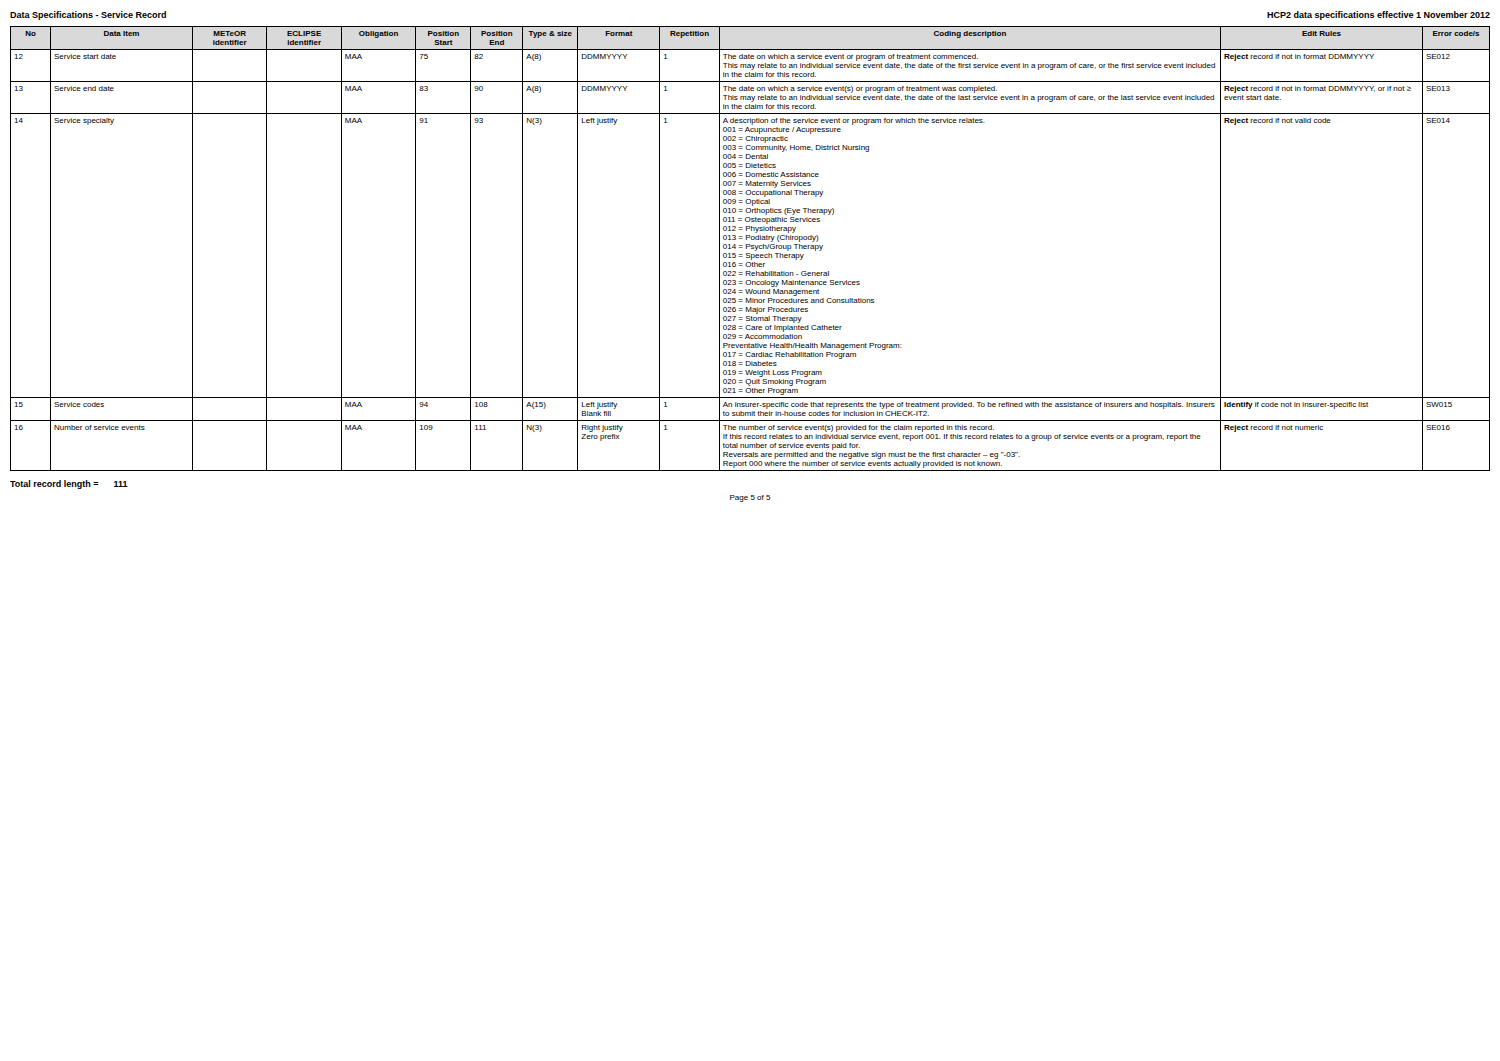Data Specifications - Service Record
HCP2 data specifications effective 1 November 2012
| No | Data Item | METeOR identifier | ECLIPSE identifier | Obligation | Position Start | Position End | Type & size | Format | Repetition | Coding description | Edit Rules | Error code/s |
| --- | --- | --- | --- | --- | --- | --- | --- | --- | --- | --- | --- | --- |
| 12 | Service start date | | | MAA | 75 | 82 | A(8) | DDMMYYYY | 1 | The date on which a service event or program of treatment commenced. This may relate to an individual service event date, the date of the first service event in a program of care, or the first service event included in the claim for this record. | Reject record if not in format DDMMYYYY | SE012 |
| 13 | Service end date | | | MAA | 83 | 90 | A(8) | DDMMYYYY | 1 | The date on which a service event(s) or program of treatment was completed. This may relate to an individual service event date, the date of the last service event in a program of care, or the last service event included in the claim for this record. | Reject record if not in format DDMMYYYY, or if not ≥ event start date. | SE013 |
| 14 | Service specialty | | | MAA | 91 | 93 | N(3) | Left justify | 1 | A description of the service event or program for which the service relates. 001 = Acupuncture / Acupressure 002 = Chiropractic 003 = Community, Home, District Nursing 004 = Dental 005 = Dietetics 006 = Domestic Assistance 007 = Maternity Services 008 = Occupational Therapy 009 = Optical 010 = Orthoptics (Eye Therapy) 011 = Osteopathic Services 012 = Physiotherapy 013 = Podiatry (Chiropody) 014 = Psych/Group Therapy 015 = Speech Therapy 016 = Other 022 = Rehabilitation - General 023 = Oncology Maintenance Services 024 = Wound Management 025 = Minor Procedures and Consultations 026 = Major Procedures 027 = Stomal Therapy 028 = Care of Implanted Catheter 029 = Accommodation Preventative Health/Health Management Program: 017 = Cardiac Rehabilitation Program 018 = Diabetes 019 = Weight Loss Program 020 = Quit Smoking Program 021 = Other Program | Reject record if not valid code | SE014 |
| 15 | Service codes | | | MAA | 94 | 108 | A(15) | Left justify Blank fill | 1 | An insurer-specific code that represents the type of treatment provided. To be refined with the assistance of insurers and hospitals. Insurers to submit their in-house codes for inclusion in CHECK-IT2. | Identify if code not in insurer-specific list | SW015 |
| 16 | Number of service events | | | MAA | 109 | 111 | N(3) | Right justify Zero prefix | 1 | The number of service event(s) provided for the claim reported in this record. If this record relates to an individual service event, report 001. If this record relates to a group of service events or a program, report the total number of service events paid for. Reversals are permitted and the negative sign must be the first character – eg "-03". Report 000 where the number of service events actually provided is not known. | Reject record if not numeric | SE016 |
Total record length = 111
Page 5 of 5